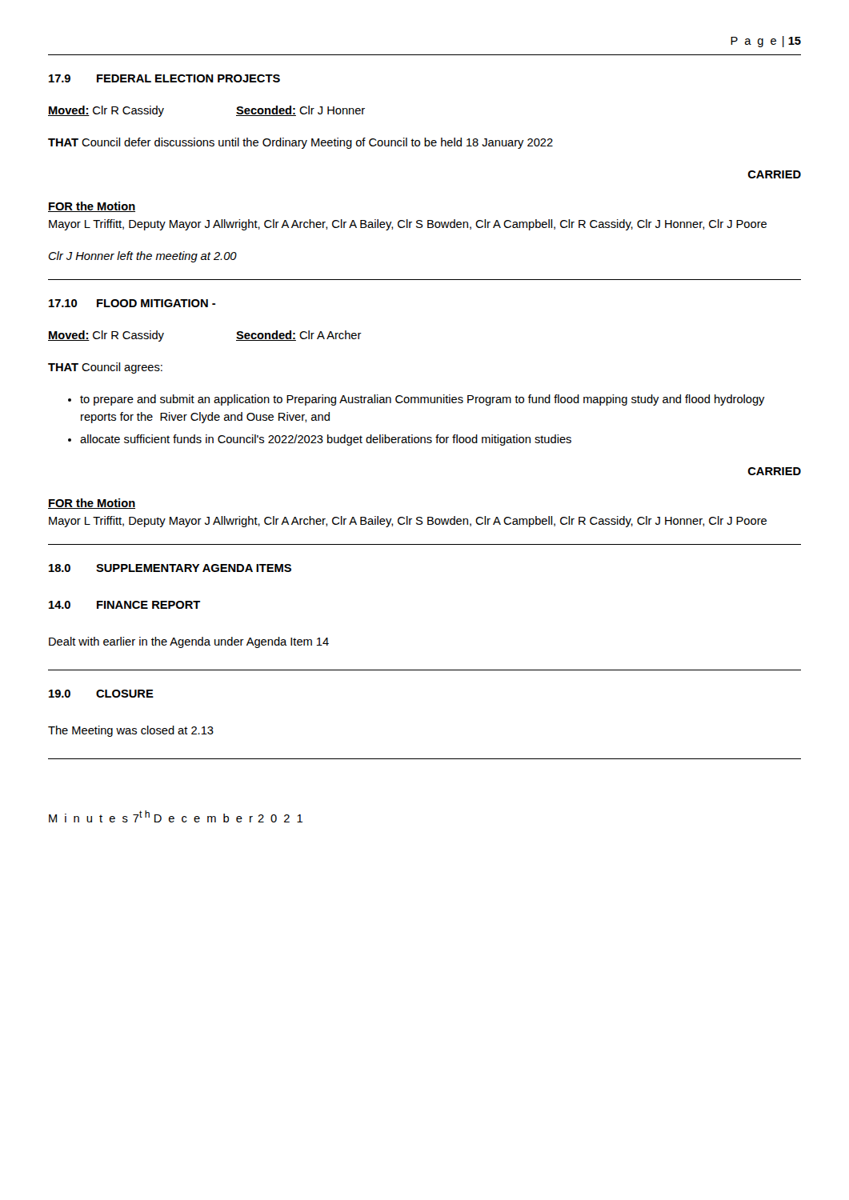P a g e | 15
17.9 FEDERAL ELECTION PROJECTS
Moved: Clr R CassidySeconded: Clr J Honner
THAT Council defer discussions until the Ordinary Meeting of Council to be held 18 January 2022
CARRIED
FOR the Motion
Mayor L Triffitt, Deputy Mayor J Allwright, Clr A Archer, Clr A Bailey, Clr S Bowden, Clr A Campbell, Clr R Cassidy, Clr J Honner, Clr J Poore
Clr J Honner left the meeting at 2.00
17.10 FLOOD MITIGATION -
Moved: Clr R CassidySeconded: Clr A Archer
THAT Council agrees:
to prepare and submit an application to Preparing Australian Communities Program to fund flood mapping study and flood hydrology reports for the River Clyde and Ouse River, and
allocate sufficient funds in Council's 2022/2023 budget deliberations for flood mitigation studies
CARRIED
FOR the Motion
Mayor L Triffitt, Deputy Mayor J Allwright, Clr A Archer, Clr A Bailey, Clr S Bowden, Clr A Campbell, Clr R Cassidy, Clr J Honner, Clr J Poore
18.0 SUPPLEMENTARY AGENDA ITEMS
14.0 FINANCE REPORT
Dealt with earlier in the Agenda under Agenda Item 14
19.0 CLOSURE
The Meeting was closed at 2.13
M i n u t e s 7t h D e c e m b e r 2 0 2 1